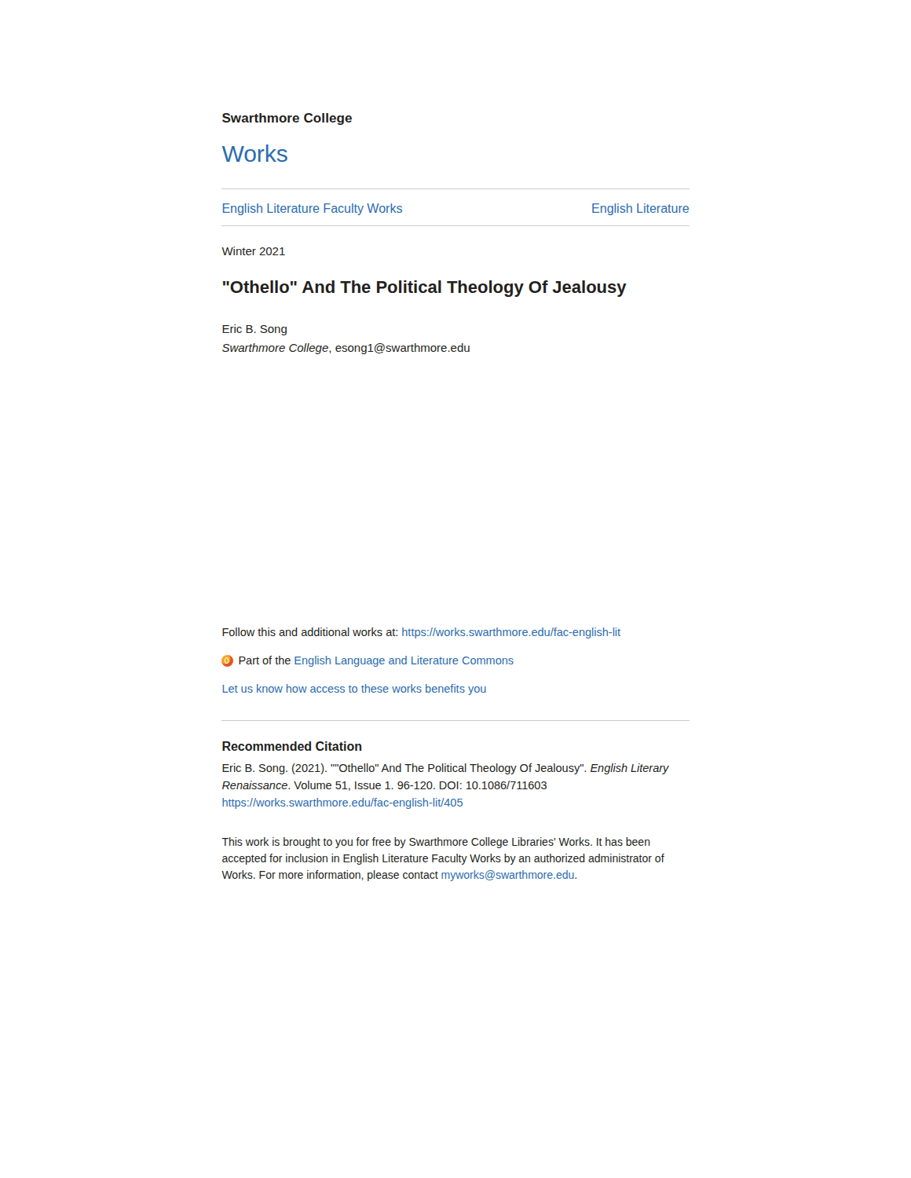Swarthmore College
Works
English Literature Faculty Works English Literature
Winter 2021
"Othello" And The Political Theology Of Jealousy
Eric B. Song
Swarthmore College, esong1@swarthmore.edu
Follow this and additional works at: https://works.swarthmore.edu/fac-english-lit
Part of the English Language and Literature Commons
Let us know how access to these works benefits you
Recommended Citation
Eric B. Song. (2021). ""Othello" And The Political Theology Of Jealousy". English Literary Renaissance. Volume 51, Issue 1. 96-120. DOI: 10.1086/711603
https://works.swarthmore.edu/fac-english-lit/405
This work is brought to you for free by Swarthmore College Libraries' Works. It has been accepted for inclusion in English Literature Faculty Works by an authorized administrator of Works. For more information, please contact myworks@swarthmore.edu.